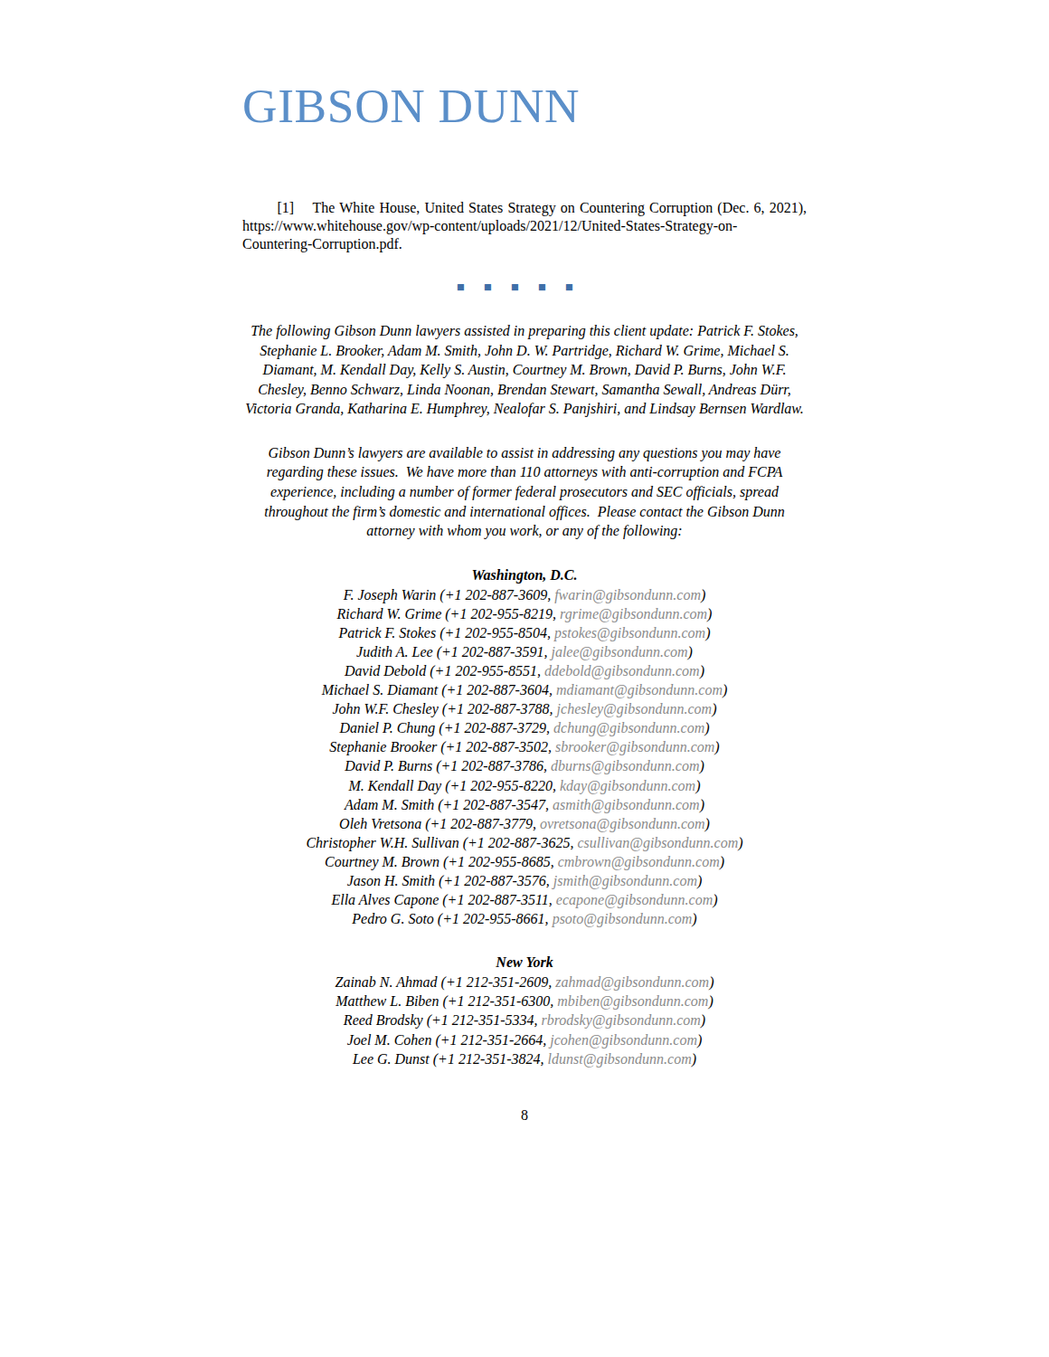GIBSON DUNN
[1] The White House, United States Strategy on Countering Corruption (Dec. 6, 2021), https://www.whitehouse.gov/wp-content/uploads/2021/12/United-States-Strategy-on-Countering-Corruption.pdf.
■■■■■
The following Gibson Dunn lawyers assisted in preparing this client update: Patrick F. Stokes, Stephanie L. Brooker, Adam M. Smith, John D. W. Partridge, Richard W. Grime, Michael S. Diamant, M. Kendall Day, Kelly S. Austin, Courtney M. Brown, David P. Burns, John W.F. Chesley, Benno Schwarz, Linda Noonan, Brendan Stewart, Samantha Sewall, Andreas Dürr, Victoria Granda, Katharina E. Humphrey, Nealofar S. Panjshiri, and Lindsay Bernsen Wardlaw.
Gibson Dunn’s lawyers are available to assist in addressing any questions you may have regarding these issues. We have more than 110 attorneys with anti-corruption and FCPA experience, including a number of former federal prosecutors and SEC officials, spread throughout the firm’s domestic and international offices. Please contact the Gibson Dunn attorney with whom you work, or any of the following:
Washington, D.C.
F. Joseph Warin (+1 202-887-3609, fwarin@gibsondunn.com)
Richard W. Grime (+1 202-955-8219, rgrime@gibsondunn.com)
Patrick F. Stokes (+1 202-955-8504, pstokes@gibsondunn.com)
Judith A. Lee (+1 202-887-3591, jalee@gibsondunn.com)
David Debold (+1 202-955-8551, ddebold@gibsondunn.com)
Michael S. Diamant (+1 202-887-3604, mdiamant@gibsondunn.com)
John W.F. Chesley (+1 202-887-3788, jchesley@gibsondunn.com)
Daniel P. Chung (+1 202-887-3729, dchung@gibsondunn.com)
Stephanie Brooker (+1 202-887-3502, sbrooker@gibsondunn.com)
David P. Burns (+1 202-887-3786, dburns@gibsondunn.com)
M. Kendall Day (+1 202-955-8220, kday@gibsondunn.com)
Adam M. Smith (+1 202-887-3547, asmith@gibsondunn.com)
Oleh Vretsona (+1 202-887-3779, ovretsona@gibsondunn.com)
Christopher W.H. Sullivan (+1 202-887-3625, csullivan@gibsondunn.com)
Courtney M. Brown (+1 202-955-8685, cmbrown@gibsondunn.com)
Jason H. Smith (+1 202-887-3576, jsmith@gibsondunn.com)
Ella Alves Capone (+1 202-887-3511, ecapone@gibsondunn.com)
Pedro G. Soto (+1 202-955-8661, psoto@gibsondunn.com)
New York
Zainab N. Ahmad (+1 212-351-2609, zahmad@gibsondunn.com)
Matthew L. Biben (+1 212-351-6300, mbiben@gibsondunn.com)
Reed Brodsky (+1 212-351-5334, rbrodsky@gibsondunn.com)
Joel M. Cohen (+1 212-351-2664, jcohen@gibsondunn.com)
Lee G. Dunst (+1 212-351-3824, ldunst@gibsondunn.com)
8